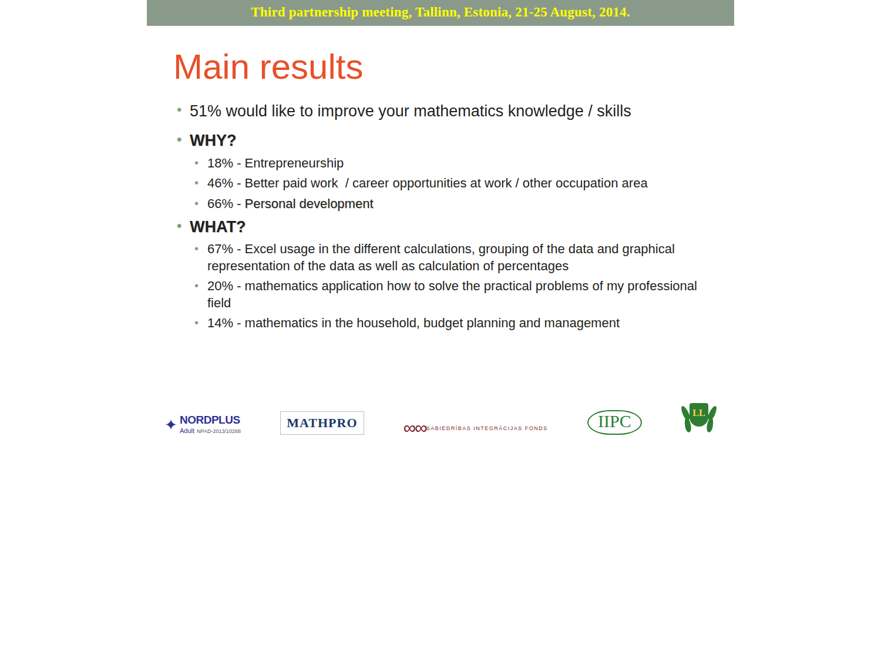Third partnership meeting, Tallinn, Estonia, 21-25 August, 2014.
Main results
51% would like to improve your mathematics knowledge / skills
WHY?
18% - Entrepreneurship
46% - Better paid work / career opportunities at work / other occupation area
66% - Personal development
WHAT?
67% - Excel usage in the different calculations, grouping of the data and graphical representation of the data as well as calculation of percentages
20% - mathematics application how to solve the practical problems of my professional field
14% - mathematics in the household, budget planning and management
✦ NORDPLUS
AdultNPAD-2013/10268
MATHPRO
∞∞
SABIEDRĪBAS INTEGRĀCIJAS FONDS
IIPC